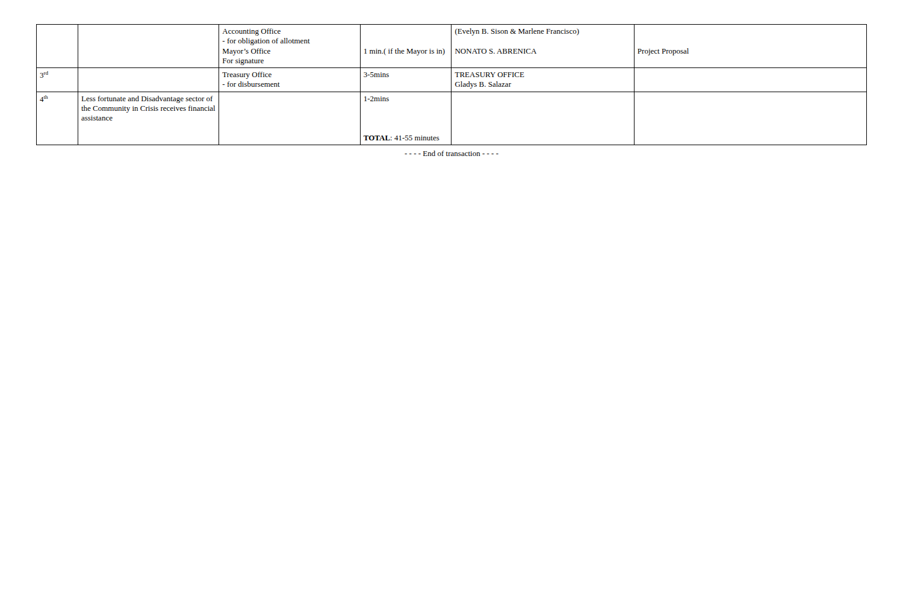| | | Accounting Office - for obligation of allotment Mayor’s Office For signature | 1 min.( if the Mayor is in) | (Evelyn B. Sison & Marlene Francisco) NONATO S. ABRENICA | Project Proposal |
| 3 rd | | Treasury Office - for disbursement | 3-5mins | TREASURY OFFICE Gladys B. Salazar | |
| 4 th | Less fortunate and Disadvantage sector of the Community in Crisis receives financial assistance | | 1-2mins TOTAL : 41-55 minutes | | |
- - - - End of transaction - - - -